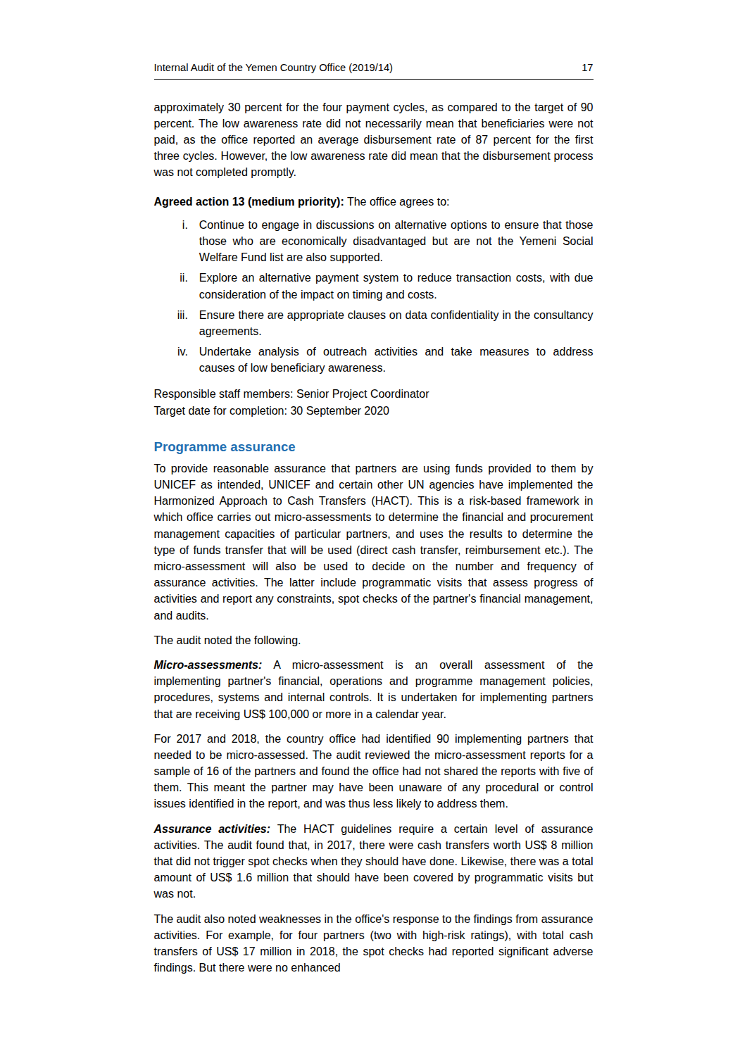Internal Audit of the Yemen Country Office (2019/14)
17
approximately 30 percent for the four payment cycles, as compared to the target of 90 percent. The low awareness rate did not necessarily mean that beneficiaries were not paid, as the office reported an average disbursement rate of 87 percent for the first three cycles. However, the low awareness rate did mean that the disbursement process was not completed promptly.
Agreed action 13 (medium priority): The office agrees to:
Continue to engage in discussions on alternative options to ensure that those those who are economically disadvantaged but are not the Yemeni Social Welfare Fund list are also supported.
Explore an alternative payment system to reduce transaction costs, with due consideration of the impact on timing and costs.
Ensure there are appropriate clauses on data confidentiality in the consultancy agreements.
Undertake analysis of outreach activities and take measures to address causes of low beneficiary awareness.
Responsible staff members: Senior Project Coordinator
Target date for completion: 30 September 2020
Programme assurance
To provide reasonable assurance that partners are using funds provided to them by UNICEF as intended, UNICEF and certain other UN agencies have implemented the Harmonized Approach to Cash Transfers (HACT). This is a risk-based framework in which office carries out micro-assessments to determine the financial and procurement management capacities of particular partners, and uses the results to determine the type of funds transfer that will be used (direct cash transfer, reimbursement etc.). The micro-assessment will also be used to decide on the number and frequency of assurance activities. The latter include programmatic visits that assess progress of activities and report any constraints, spot checks of the partner's financial management, and audits.
The audit noted the following.
Micro-assessments: A micro-assessment is an overall assessment of the implementing partner's financial, operations and programme management policies, procedures, systems and internal controls. It is undertaken for implementing partners that are receiving US$ 100,000 or more in a calendar year.
For 2017 and 2018, the country office had identified 90 implementing partners that needed to be micro-assessed. The audit reviewed the micro-assessment reports for a sample of 16 of the partners and found the office had not shared the reports with five of them. This meant the partner may have been unaware of any procedural or control issues identified in the report, and was thus less likely to address them.
Assurance activities: The HACT guidelines require a certain level of assurance activities. The audit found that, in 2017, there were cash transfers worth US$ 8 million that did not trigger spot checks when they should have done. Likewise, there was a total amount of US$ 1.6 million that should have been covered by programmatic visits but was not.
The audit also noted weaknesses in the office's response to the findings from assurance activities. For example, for four partners (two with high-risk ratings), with total cash transfers of US$ 17 million in 2018, the spot checks had reported significant adverse findings. But there were no enhanced